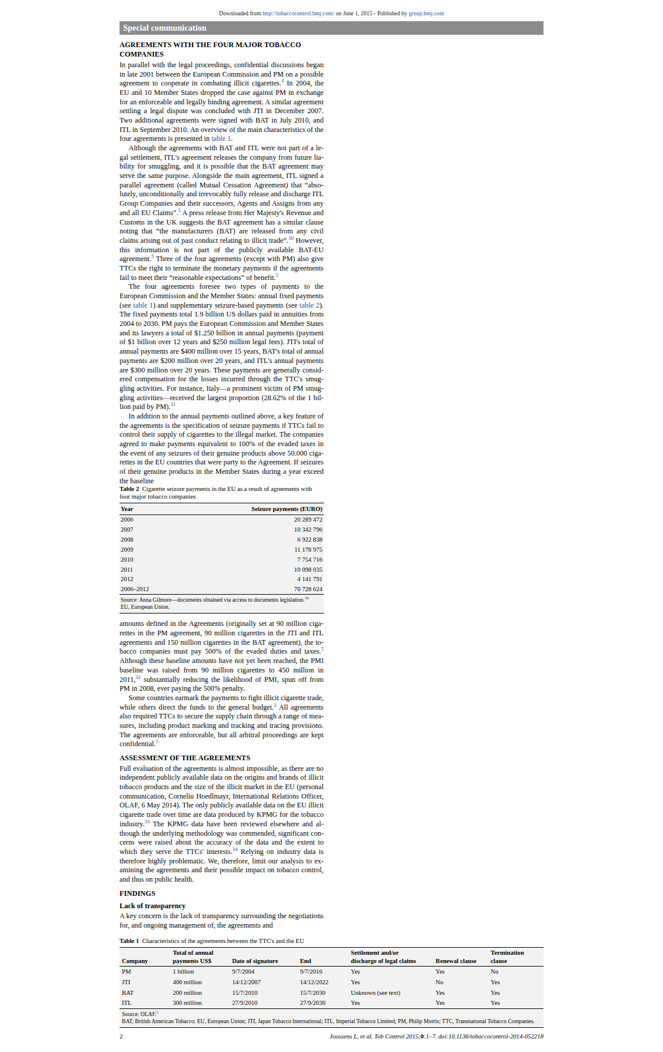Downloaded from http://tobaccocontrol.bmj.com/ on June 1, 2015 - Published by group.bmj.com
Special communication
Agreements with the four major tobacco companies
In parallel with the legal proceedings, confidential discussions began in late 2001 between the European Commission and PM on a possible agreement to cooperate in combating illicit cigarettes.4 In 2004, the EU and 10 Member States dropped the case against PM in exchange for an enforceable and legally binding agreement. A similar agreement settling a legal dispute was concluded with JTI in December 2007. Two additional agreements were signed with BAT in July 2010, and ITL in September 2010. An overview of the main characteristics of the four agreements is presented in table 1.
Although the agreements with BAT and ITL were not part of a legal settlement, ITL's agreement releases the company from future liability for smuggling, and it is possible that the BAT agreement may serve the same purpose. Alongside the main agreement, ITL signed a parallel agreement (called Mutual Cessation Agreement) that “absolutely, unconditionally and irrevocably fully release and discharge ITL Group Companies and their successors, Agents and Assigns from any and all EU Claims”.5 A press release from Her Majesty's Revenue and Customs in the UK suggests the BAT agreement has a similar clause noting that “the manufacturers (BAT) are released from any civil claims arising out of past conduct relating to illicit trade”.30 However, this information is not part of the publicly available BAT-EU agreement.5 Three of the four agreements (except with PM) also give TTCs the right to terminate the monetary payments if the agreements fail to meet their “reasonable expectations” of benefit.5
The four agreements foresee two types of payments to the European Commission and the Member States: annual fixed payments (see table 1) and supplementary seizure-based payments (see table 2). The fixed payments total 1.9 billion US dollars paid in annuities from 2004 to 2030. PM pays the European Commission and Member States and its lawyers a total of $1.250 billion in annual payments (payment of $1 billion over 12 years and $250 million legal fees). JTI's total of annual payments are $400 million over 15 years, BAT's total of annual payments are $200 million over 20 years, and ITL's annual payments are $300 million over 20 years. These payments are generally considered compensation for the losses incurred through the TTC's smuggling activities. For instance, Italy—a prominent victim of PM smuggling activities—received the largest proportion (28.62% of the 1 billion paid by PM).31
In addition to the annual payments outlined above, a key feature of the agreements is the specification of seizure payments if TTCs fail to control their supply of cigarettes to the illegal market. The companies agreed to make payments equivalent to 100% of the evaded taxes in the event of any seizures of their genuine products above 50.000 cigarettes in the EU countries that were party to the Agreement. If seizures of their genuine products in the Member States during a year exceed the baseline
Table 2 Cigarette seizure payments in the EU as a result of agreements with four major tobacco companies
| Year | Seizure payments (EURO) |
| --- | --- |
| 2006 | 20 289 472 |
| 2007 | 10 342 796 |
| 2008 | 6 922 838 |
| 2009 | 11 178 975 |
| 2010 | 7 754 716 |
| 2011 | 10 098 035 |
| 2012 | 4 141 791 |
| 2006–2012 | 70 728 624 |
Source: Anna Gilmore—documents obtained via access to documents legislation.38
EU, European Union.
amounts defined in the Agreements (originally set at 90 million cigarettes in the PM agreement, 90 million cigarettes in the JTI and ITL agreements and 150 million cigarettes in the BAT agreement), the tobacco companies must pay 500% of the evaded duties and taxes.5 Although these baseline amounts have not yet been reached, the PMI baseline was raised from 90 million cigarettes to 450 million in 2011,32 substantially reducing the likelihood of PMI, spun off from PM in 2008, ever paying the 500% penalty.
Some countries earmark the payments to fight illicit cigarette trade, while others direct the funds to the general budget.2 All agreements also required TTCs to secure the supply chain through a range of measures, including product marking and tracking and tracing provisions. The agreements are enforceable, but all arbitral proceedings are kept confidential.5
Assessment of the agreements
Full evaluation of the agreements is almost impossible, as there are no independent publicly available data on the origins and brands of illicit tobacco products and the size of the illicit market in the EU (personal communication, Corneliu Hoedlmayr, International Relations Officer, OLAF, 6 May 2014). The only publicly available data on the EU illicit cigarette trade over time are data produced by KPMG for the tobacco industry.33 The KPMG data have been reviewed elsewhere and although the underlying methodology was commended, significant concerns were raised about the accuracy of the data and the extent to which they serve the TTCs' interests.34 Relying on industry data is therefore highly problematic. We, therefore, limit our analysis to examining the agreements and their possible impact on tobacco control, and thus on public health.
Findings
Lack of transparency
A key concern is the lack of transparency surrounding the negotiations for, and ongoing management of, the agreements and
Table 1 Characteristics of the agreements between the TTC's and the EU
| Company | Total of annual payments US$ | Date of signature | End | Settlement and/or discharge of legal claims | Renewal clause | Termination clause |
| --- | --- | --- | --- | --- | --- | --- |
| PM | 1 billion | 9/7/2004 | 9/7/2016 | Yes | Yes | No |
| JTI | 400 million | 14/12/2007 | 14/12/2022 | Yes | No | Yes |
| BAT | 200 million | 15/7/2010 | 15/7/2030 | Unknown (see text) | Yes | Yes |
| ITL | 300 million | 27/9/2010 | 27/9/2030 | Yes | Yes | Yes |
Source: OLAF.5
BAT, British American Tobacco; EU, European Union; JTI, Japan Tobacco International; ITL, Imperial Tobacco Limited; PM, Philip Morris; TTC, Transnational Tobacco Companies.
2
Joossens L, et al. Tob Control 2015;0:1–7. doi:10.1136/tobaccocontrol-2014-052218